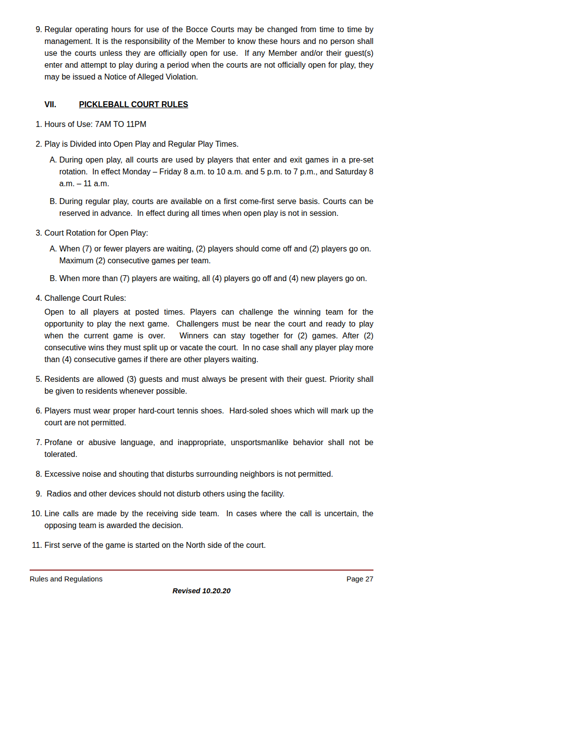Regular operating hours for use of the Bocce Courts may be changed from time to time by management. It is the responsibility of the Member to know these hours and no person shall use the courts unless they are officially open for use. If any Member and/or their guest(s) enter and attempt to play during a period when the courts are not officially open for play, they may be issued a Notice of Alleged Violation.
VII. PICKLEBALL COURT RULES
Hours of Use: 7AM TO 11PM
Play is Divided into Open Play and Regular Play Times.
During open play, all courts are used by players that enter and exit games in a pre-set rotation. In effect Monday – Friday 8 a.m. to 10 a.m. and 5 p.m. to 7 p.m., and Saturday 8 a.m. – 11 a.m.
During regular play, courts are available on a first come-first serve basis. Courts can be reserved in advance. In effect during all times when open play is not in session.
Court Rotation for Open Play:
When (7) or fewer players are waiting, (2) players should come off and (2) players go on. Maximum (2) consecutive games per team.
When more than (7) players are waiting, all (4) players go off and (4) new players go on.
Challenge Court Rules:
Open to all players at posted times. Players can challenge the winning team for the opportunity to play the next game. Challengers must be near the court and ready to play when the current game is over. Winners can stay together for (2) games. After (2) consecutive wins they must split up or vacate the court. In no case shall any player play more than (4) consecutive games if there are other players waiting.
Residents are allowed (3) guests and must always be present with their guest. Priority shall be given to residents whenever possible.
Players must wear proper hard-court tennis shoes. Hard-soled shoes which will mark up the court are not permitted.
Profane or abusive language, and inappropriate, unsportsmanlike behavior shall not be tolerated.
Excessive noise and shouting that disturbs surrounding neighbors is not permitted.
Radios and other devices should not disturb others using the facility.
Line calls are made by the receiving side team. In cases where the call is uncertain, the opposing team is awarded the decision.
First serve of the game is started on the North side of the court.
Rules and Regulations Page 27
Revised 10.20.20